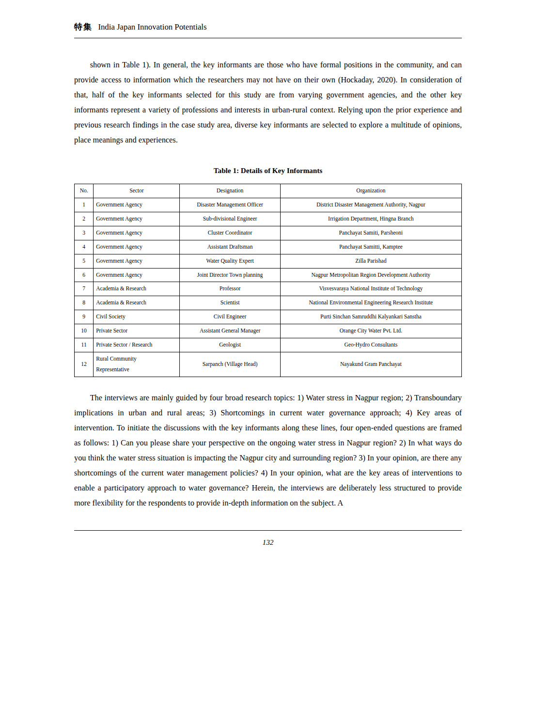特集 India Japan Innovation Potentials
shown in Table 1). In general, the key informants are those who have formal positions in the community, and can provide access to information which the researchers may not have on their own (Hockaday, 2020). In consideration of that, half of the key informants selected for this study are from varying government agencies, and the other key informants represent a variety of professions and interests in urban-rural context. Relying upon the prior experience and previous research findings in the case study area, diverse key informants are selected to explore a multitude of opinions, place meanings and experiences.
Table 1: Details of Key Informants
| No. | Sector | Designation | Organization |
| --- | --- | --- | --- |
| 1 | Government Agency | Disaster Management Officer | District Disaster Management Authority, Nagpur |
| 2 | Government Agency | Sub-divisional Engineer | Irrigation Department, Hingna Branch |
| 3 | Government Agency | Cluster Coordinator | Panchayat Samiti, Parsheoni |
| 4 | Government Agency | Assistant Draftsman | Panchayat Samitti, Kamptee |
| 5 | Government Agency | Water Quality Expert | Zilla Parishad |
| 6 | Government Agency | Joint Director Town planning | Nagpur Metropolitan Region Development Authority |
| 7 | Academia & Research | Professor | Visvesvaraya National Institute of Technology |
| 8 | Academia & Research | Scientist | National Environmental Engineering Research Institute |
| 9 | Civil Society | Civil Engineer | Purti Sinchan Samruddhi Kalyankari Sanstha |
| 10 | Private Sector | Assistant General Manager | Orange City Water Pvt. Ltd. |
| 11 | Private Sector / Research | Geologist | Geo-Hydro Consultants |
| 12 | Rural Community Representative | Sarpanch (Village Head) | Nayakund Gram Panchayat |
The interviews are mainly guided by four broad research topics: 1) Water stress in Nagpur region; 2) Transboundary implications in urban and rural areas; 3) Shortcomings in current water governance approach; 4) Key areas of intervention. To initiate the discussions with the key informants along these lines, four open-ended questions are framed as follows: 1) Can you please share your perspective on the ongoing water stress in Nagpur region? 2) In what ways do you think the water stress situation is impacting the Nagpur city and surrounding region? 3) In your opinion, are there any shortcomings of the current water management policies? 4) In your opinion, what are the key areas of interventions to enable a participatory approach to water governance? Herein, the interviews are deliberately less structured to provide more flexibility for the respondents to provide in-depth information on the subject. A
132